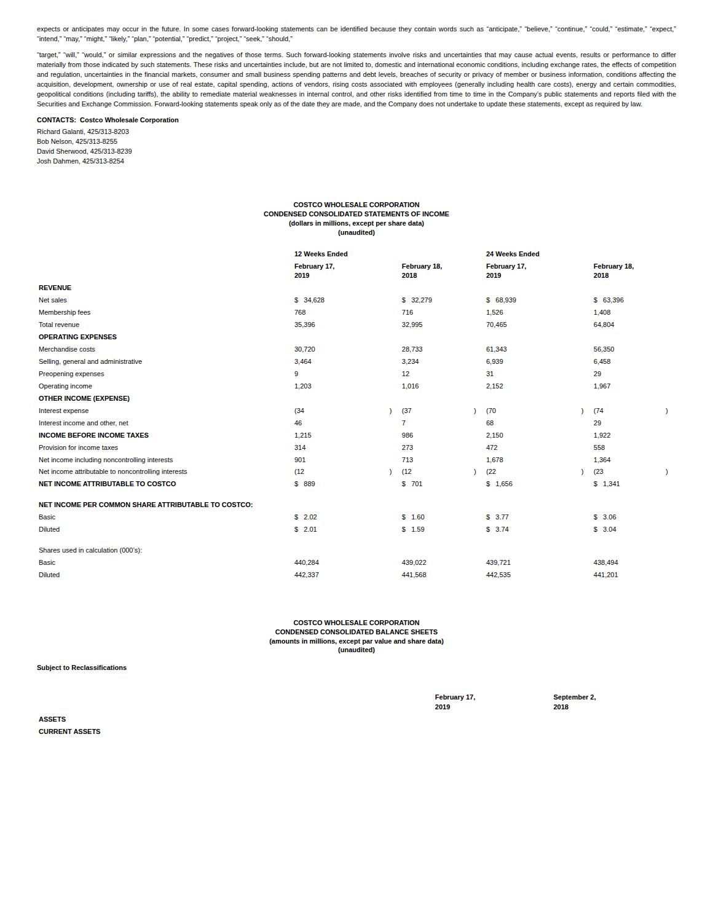expects or anticipates may occur in the future. In some cases forward-looking statements can be identified because they contain words such as “anticipate,” “believe,” “continue,” “could,” “estimate,” “expect,” “intend,” “may,” “might,” “likely,” “plan,” “potential,” “predict,” “project,” “seek,” “should,”
“target,” “will,” “would,” or similar expressions and the negatives of those terms. Such forward-looking statements involve risks and uncertainties that may cause actual events, results or performance to differ materially from those indicated by such statements. These risks and uncertainties include, but are not limited to, domestic and international economic conditions, including exchange rates, the effects of competition and regulation, uncertainties in the financial markets, consumer and small business spending patterns and debt levels, breaches of security or privacy of member or business information, conditions affecting the acquisition, development, ownership or use of real estate, capital spending, actions of vendors, rising costs associated with employees (generally including health care costs), energy and certain commodities, geopolitical conditions (including tariffs), the ability to remediate material weaknesses in internal control, and other risks identified from time to time in the Company’s public statements and reports filed with the Securities and Exchange Commission. Forward-looking statements speak only as of the date they are made, and the Company does not undertake to update these statements, except as required by law.
CONTACTS: Costco Wholesale Corporation
Richard Galanti, 425/313-8203
Bob Nelson, 425/313-8255
David Sherwood, 425/313-8239
Josh Dahmen, 425/313-8254
COSTCO WHOLESALE CORPORATION
CONDENSED CONSOLIDATED STATEMENTS OF INCOME
(dollars in millions, except per share data)
(unaudited)
| | 12 Weeks Ended | | 24 Weeks Ended | |
| | February 17, 2019 | February 18, 2018 | February 17, 2019 | February 18, 2018 |
| REVENUE | | | | | | | | |
| Net sales | $ 34,628 | | $ 32,279 | | $ 68,939 | | $ 63,396 | |
| Membership fees | 768 | | 716 | | 1,526 | | 1,408 | |
| Total revenue | 35,396 | | 32,995 | | 70,465 | | 64,804 | |
| OPERATING EXPENSES | | | | | | | | |
| Merchandise costs | 30,720 | | 28,733 | | 61,343 | | 56,350 | |
| Selling, general and administrative | 3,464 | | 3,234 | | 6,939 | | 6,458 | |
| Preopening expenses | 9 | | 12 | | 31 | | 29 | |
| Operating income | 1,203 | | 1,016 | | 2,152 | | 1,967 | |
| OTHER INCOME (EXPENSE) | | | | | | | | |
| Interest expense | (34 | ) | (37 | ) | (70 | ) | (74 | ) |
| Interest income and other, net | 46 | | 7 | | 68 | | 29 | |
| INCOME BEFORE INCOME TAXES | 1,215 | | 986 | | 2,150 | | 1,922 | |
| Provision for income taxes | 314 | | 273 | | 472 | | 558 | |
| Net income including noncontrolling interests | 901 | | 713 | | 1,678 | | 1,364 | |
| Net income attributable to noncontrolling interests | (12 | ) | (12 | ) | (22 | ) | (23 | ) |
| NET INCOME ATTRIBUTABLE TO COSTCO | $ 889 | | $ 701 | | $ 1,656 | | $ 1,341 | |
| NET INCOME PER COMMON SHARE ATTRIBUTABLE TO COSTCO: | | | | | | | | |
| Basic | $ 2.02 | | $ 1.60 | | $ 3.77 | | $ 3.06 | |
| Diluted | $ 2.01 | | $ 1.59 | | $ 3.74 | | $ 3.04 | |
| Shares used in calculation (000’s): | | | | | | | | |
| Basic | 440,284 | | 439,022 | | 439,721 | | 438,494 | |
| Diluted | 442,337 | | 441,568 | | 442,535 | | 441,201 | |
COSTCO WHOLESALE CORPORATION
CONDENSED CONSOLIDATED BALANCE SHEETS
(amounts in millions, except par value and share data)
(unaudited)
Subject to Reclassifications
| | February 17, 2019 | September 2, 2018 |
| ASSETS | | |
| CURRENT ASSETS | | |